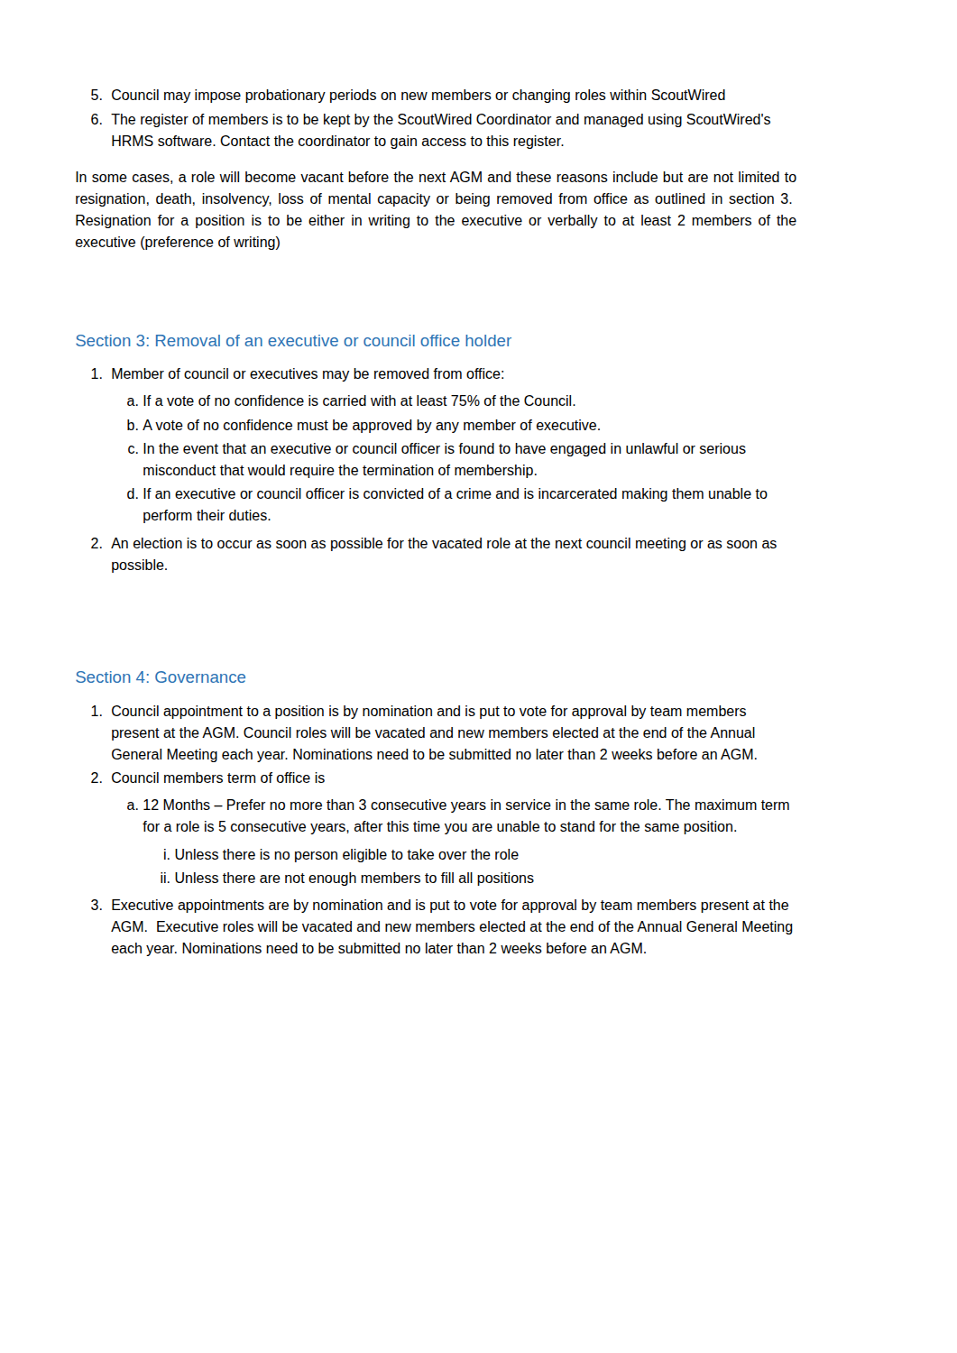Council may impose probationary periods on new members or changing roles within ScoutWired
The register of members is to be kept by the ScoutWired Coordinator and managed using ScoutWired's HRMS software. Contact the coordinator to gain access to this register.
In some cases, a role will become vacant before the next AGM and these reasons include but are not limited to resignation, death, insolvency, loss of mental capacity or being removed from office as outlined in section 3. Resignation for a position is to be either in writing to the executive or verbally to at least 2 members of the executive (preference of writing)
Section 3: Removal of an executive or council office holder
Member of council or executives may be removed from office:
If a vote of no confidence is carried with at least 75% of the Council.
A vote of no confidence must be approved by any member of executive.
In the event that an executive or council officer is found to have engaged in unlawful or serious misconduct that would require the termination of membership.
If an executive or council officer is convicted of a crime and is incarcerated making them unable to perform their duties.
An election is to occur as soon as possible for the vacated role at the next council meeting or as soon as possible.
Section 4: Governance
Council appointment to a position is by nomination and is put to vote for approval by team members present at the AGM. Council roles will be vacated and new members elected at the end of the Annual General Meeting each year. Nominations need to be submitted no later than 2 weeks before an AGM.
Council members term of office is
12 Months – Prefer no more than 3 consecutive years in service in the same role. The maximum term for a role is 5 consecutive years, after this time you are unable to stand for the same position.
Unless there is no person eligible to take over the role
Unless there are not enough members to fill all positions
Executive appointments are by nomination and is put to vote for approval by team members present at the AGM. Executive roles will be vacated and new members elected at the end of the Annual General Meeting each year. Nominations need to be submitted no later than 2 weeks before an AGM.